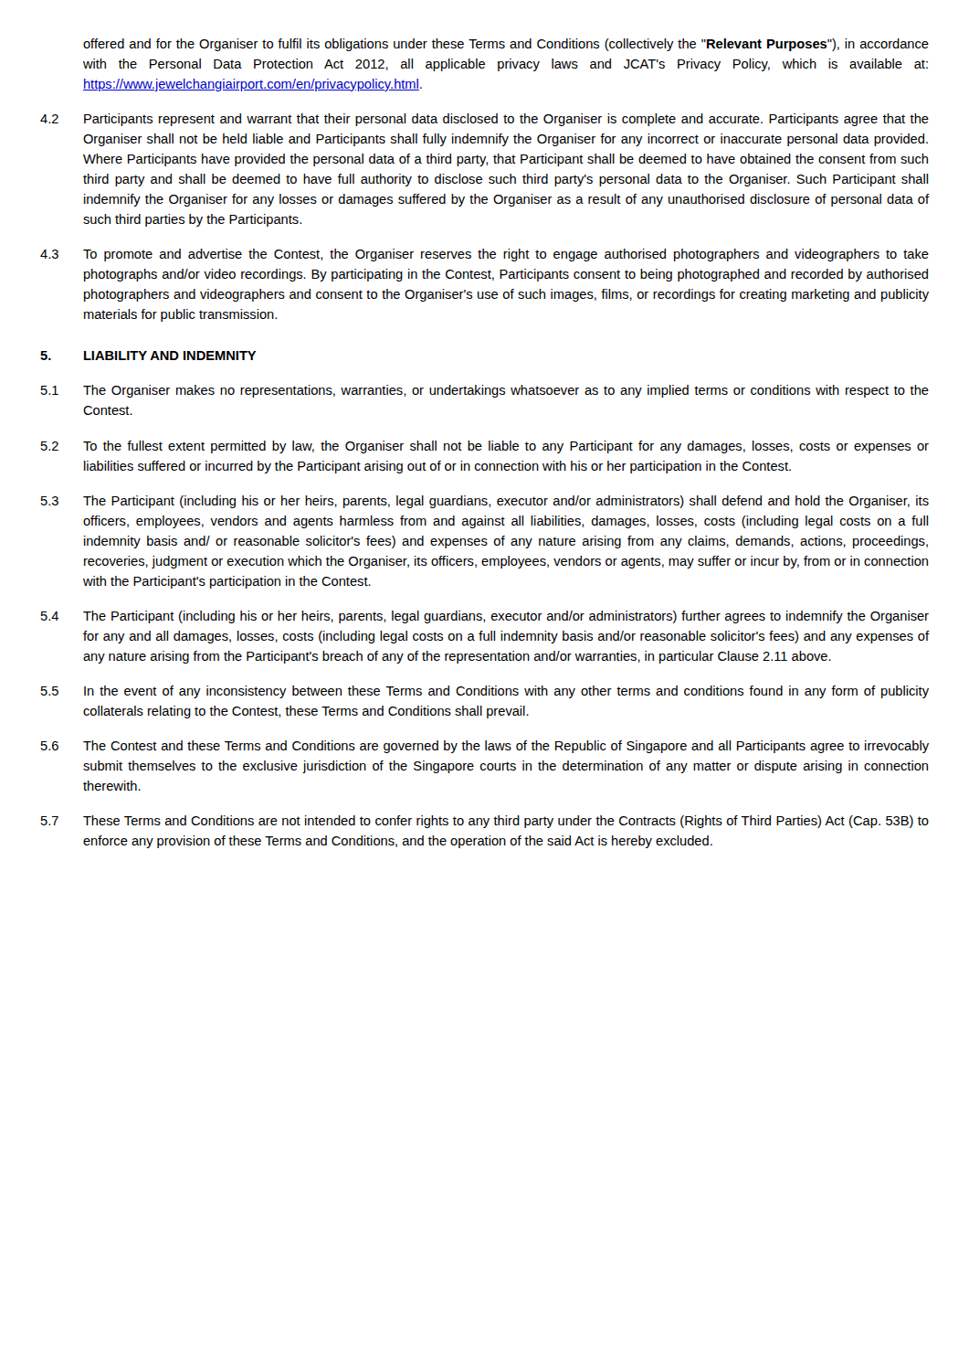offered and for the Organiser to fulfil its obligations under these Terms and Conditions (collectively the "Relevant Purposes"), in accordance with the Personal Data Protection Act 2012, all applicable privacy laws and JCAT's Privacy Policy, which is available at: https://www.jewelchangiairport.com/en/privacypolicy.html.
4.2
Participants represent and warrant that their personal data disclosed to the Organiser is complete and accurate. Participants agree that the Organiser shall not be held liable and Participants shall fully indemnify the Organiser for any incorrect or inaccurate personal data provided. Where Participants have provided the personal data of a third party, that Participant shall be deemed to have obtained the consent from such third party and shall be deemed to have full authority to disclose such third party's personal data to the Organiser. Such Participant shall indemnify the Organiser for any losses or damages suffered by the Organiser as a result of any unauthorised disclosure of personal data of such third parties by the Participants.
4.3
To promote and advertise the Contest, the Organiser reserves the right to engage authorised photographers and videographers to take photographs and/or video recordings. By participating in the Contest, Participants consent to being photographed and recorded by authorised photographers and videographers and consent to the Organiser's use of such images, films, or recordings for creating marketing and publicity materials for public transmission.
5. LIABILITY AND INDEMNITY
5.1
The Organiser makes no representations, warranties, or undertakings whatsoever as to any implied terms or conditions with respect to the Contest.
5.2
To the fullest extent permitted by law, the Organiser shall not be liable to any Participant for any damages, losses, costs or expenses or liabilities suffered or incurred by the Participant arising out of or in connection with his or her participation in the Contest.
5.3
The Participant (including his or her heirs, parents, legal guardians, executor and/or administrators) shall defend and hold the Organiser, its officers, employees, vendors and agents harmless from and against all liabilities, damages, losses, costs (including legal costs on a full indemnity basis and/ or reasonable solicitor's fees) and expenses of any nature arising from any claims, demands, actions, proceedings, recoveries, judgment or execution which the Organiser, its officers, employees, vendors or agents, may suffer or incur by, from or in connection with the Participant's participation in the Contest.
5.4
The Participant (including his or her heirs, parents, legal guardians, executor and/or administrators) further agrees to indemnify the Organiser for any and all damages, losses, costs (including legal costs on a full indemnity basis and/or reasonable solicitor's fees) and any expenses of any nature arising from the Participant's breach of any of the representation and/or warranties, in particular Clause 2.11 above.
5.5
In the event of any inconsistency between these Terms and Conditions with any other terms and conditions found in any form of publicity collaterals relating to the Contest, these Terms and Conditions shall prevail.
5.6
The Contest and these Terms and Conditions are governed by the laws of the Republic of Singapore and all Participants agree to irrevocably submit themselves to the exclusive jurisdiction of the Singapore courts in the determination of any matter or dispute arising in connection therewith.
5.7
These Terms and Conditions are not intended to confer rights to any third party under the Contracts (Rights of Third Parties) Act (Cap. 53B) to enforce any provision of these Terms and Conditions, and the operation of the said Act is hereby excluded.